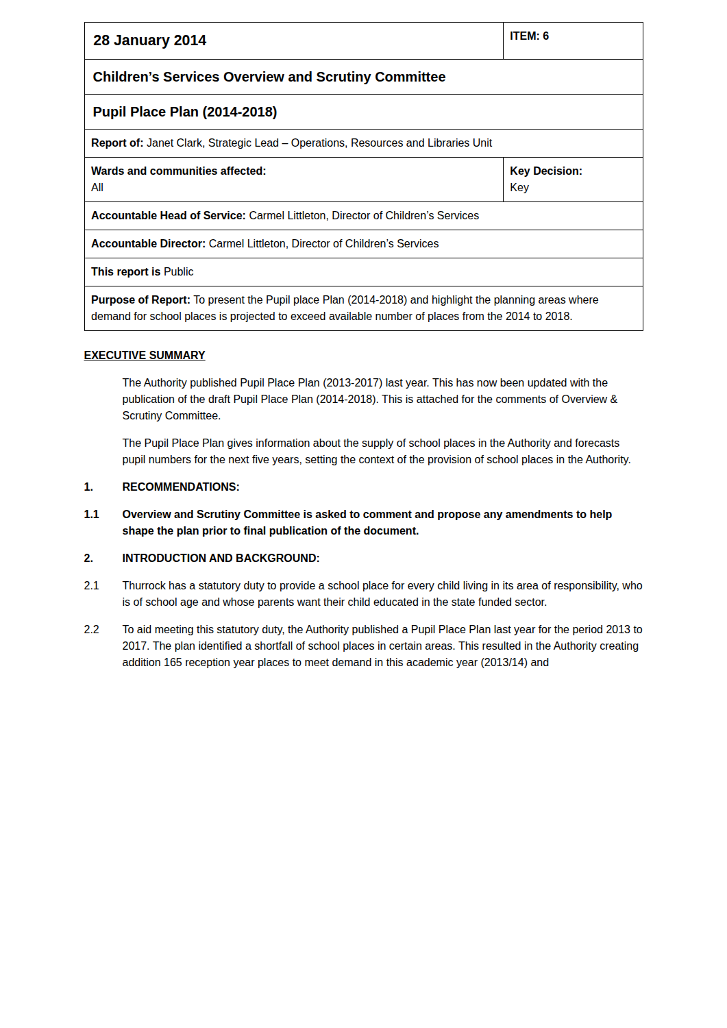| 28 January 2014 | ITEM: 6 |
| Children’s Services Overview and Scrutiny Committee |
| Pupil Place Plan (2014-2018) |
| Report of: Janet Clark, Strategic Lead – Operations, Resources and Libraries Unit |
| Wards and communities affected: All | Key Decision: Key |
| Accountable Head of Service: Carmel Littleton, Director of Children’s Services |
| Accountable Director: Carmel Littleton, Director of Children’s Services |
| This report is Public |
| Purpose of Report: To present the Pupil place Plan (2014-2018) and highlight the planning areas where demand for school places is projected to exceed available number of places from the 2014 to 2018. |
EXECUTIVE SUMMARY
The Authority published Pupil Place Plan (2013-2017) last year. This has now been updated with the publication of the draft Pupil Place Plan (2014-2018). This is attached for the comments of Overview & Scrutiny Committee.
The Pupil Place Plan gives information about the supply of school places in the Authority and forecasts pupil numbers for the next five years, setting the context of the provision of school places in the Authority.
1. RECOMMENDATIONS:
1.1 Overview and Scrutiny Committee is asked to comment and propose any amendments to help shape the plan prior to final publication of the document.
2. INTRODUCTION AND BACKGROUND:
2.1 Thurrock has a statutory duty to provide a school place for every child living in its area of responsibility, who is of school age and whose parents want their child educated in the state funded sector.
2.2 To aid meeting this statutory duty, the Authority published a Pupil Place Plan last year for the period 2013 to 2017. The plan identified a shortfall of school places in certain areas. This resulted in the Authority creating addition 165 reception year places to meet demand in this academic year (2013/14) and